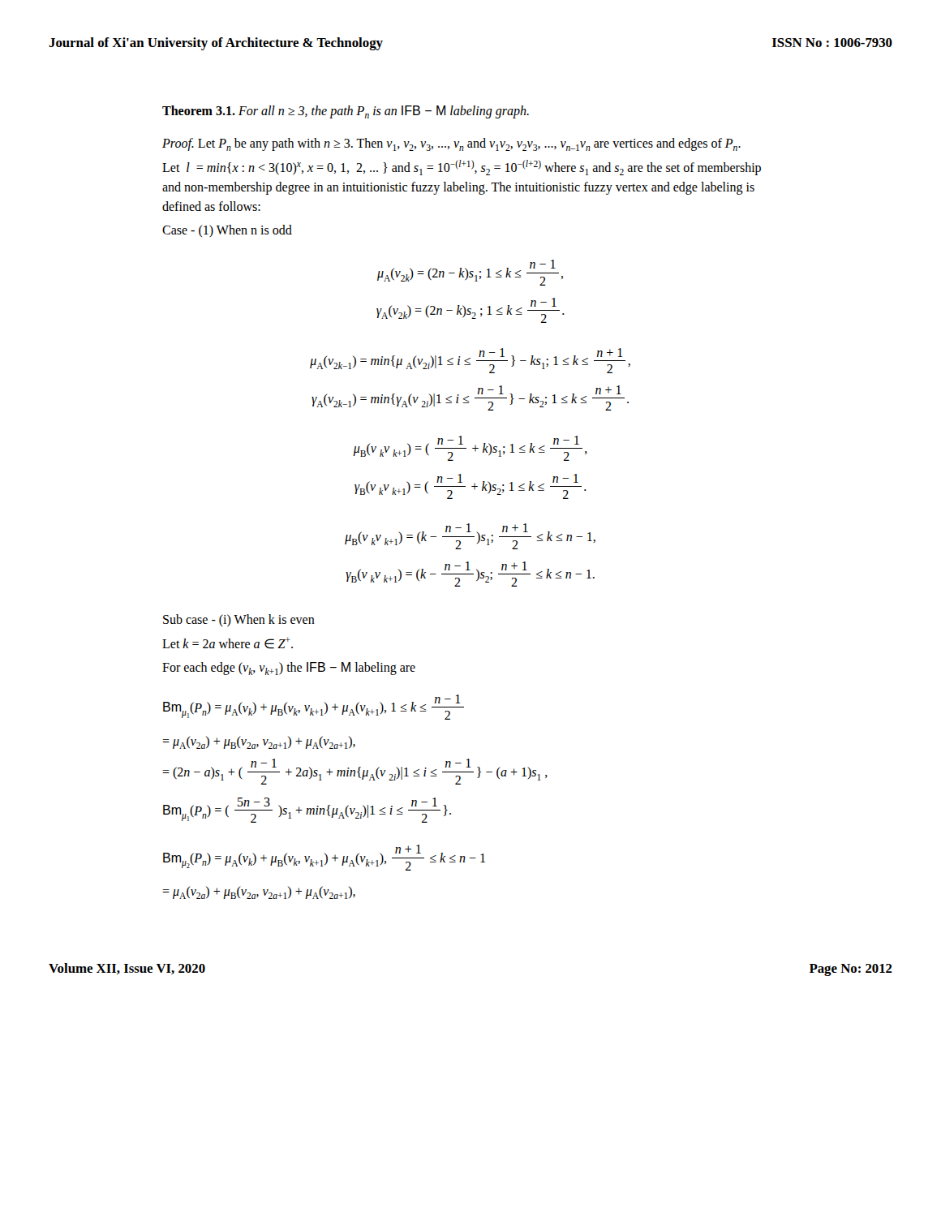Journal of Xi'an University of Architecture & Technology
ISSN No : 1006-7930
Theorem 3.1. For all n ≥ 3, the path Pn is an IFB − M labeling graph.
Proof. Let Pn be any path with n ≥ 3. Then v1, v2, v3, ..., vn and v1v2, v2v3, ..., vn–1vn are vertices and edges of Pn.
Let l = min{x : n < 3(10)x, x = 0, 1, 2, ... } and s1 = 10−(l+1), s2 = 10−(l+2) where s1 and s2 are the set of membership and non-membership degree in an intuitionistic fuzzy labeling. The intuitionistic fuzzy vertex and edge labeling is defined as follows:
Case - (1) When n is odd
μA(v2k) = (2n − k)s1; 1 ≤ k ≤ n − 12, γA(v2k) = (2n − k)s2 ; 1 ≤ k ≤ n − 12.
μA(v2k−1) = min{μ A(v2i)|1 ≤ i ≤ n − 12} − ks1; 1 ≤ k ≤ n + 12, γA(v2k−1) = min{γA(v 2i)|1 ≤ i ≤ n − 12} − ks2; 1 ≤ k ≤ n + 12.
μB(v kv k+1) = ( n − 12 + k)s1; 1 ≤ k ≤ n − 12, γB(v kv k+1) = ( n − 12 + k)s2; 1 ≤ k ≤ n − 12.
μB(v kv k+1) = (k − n − 12)s1; n + 12 ≤ k ≤ n − 1, γB(v kv k+1) = (k − n − 12)s2; n + 12 ≤ k ≤ n − 1.
Sub case - (i) When k is even
Let k = 2a where a ∈ Z+.
For each edge (vk, vk+1) the IFB − M labeling are
Bmμ1(Pn) = μA(vk) + μB(vk, vk+1) + μA(vk+1), 1 ≤ k ≤ n − 12 = μA(v2a) + μB(v2a, v2a+1) + μA(v2a+1), = (2n − a)s1 + ( n − 12 + 2a)s1 + min{μA(v 2i)|1 ≤ i ≤ n − 12} − (a + 1)s1 , Bmμ1(Pn) = ( 5n − 32 )s1 + min{μA(v2i)|1 ≤ i ≤ n − 12}.
Bmμ2(Pn) = μA(vk) + μB(vk, vk+1) + μA(vk+1), n + 12 ≤ k ≤ n − 1 = μA(v2a) + μB(v2a, v2a+1) + μA(v2a+1),
Volume XII, Issue VI, 2020
Page No: 2012